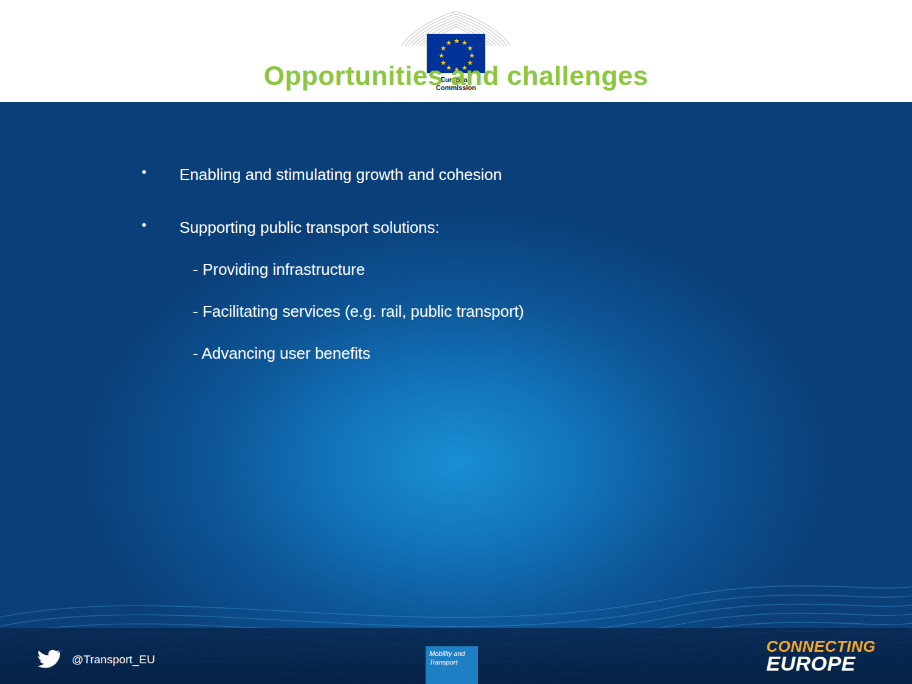@Transport_EU
Mobility and
Transport
CONNECTING
EUROPE
★ ★ ★ ★ ★ ★ ★ ★ ★ ★ ★ ★
European
Commission
Opportunities and challenges
Enabling and stimulating growth and cohesion
Supporting public transport solutions:
- Providing infrastructure
- Facilitating services (e.g. rail, public transport)
- Advancing user benefits